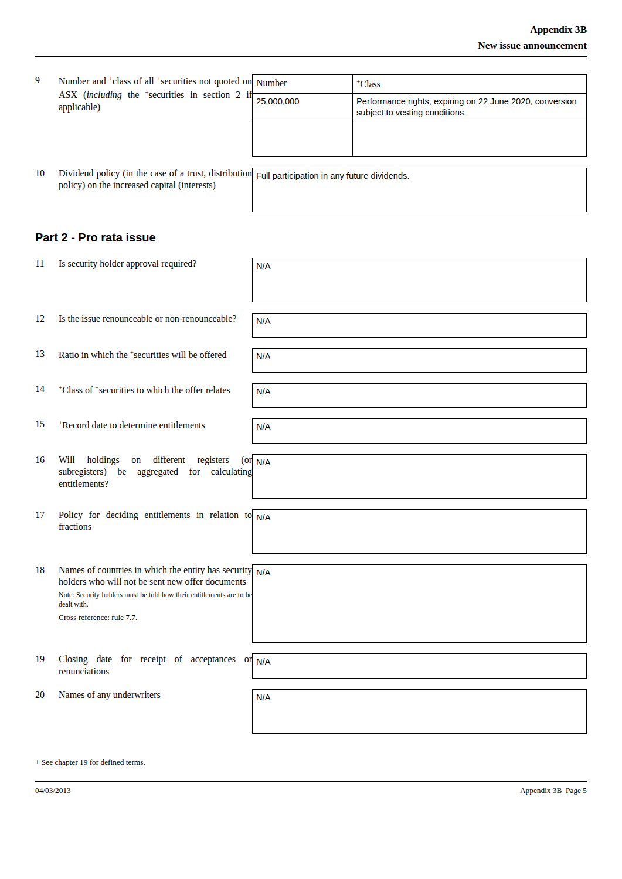Appendix 3B
New issue announcement
| 9 | Number and + class of all + securities not quoted on ASX ( including the + securities in section 2 if applicable) | / Number / + Class / / --- / --- / / 25,000,000 / Performance rights, expiring on 22 June 2020, conversion subject to vesting conditions. / |
| 10 | Dividend policy (in the case of a trust, distribution policy) on the increased capital (interests) | Full participation in any future dividends. |
Part 2 - Pro rata issue
| 11 | Is security holder approval required? | N/A |
| 12 | Is the issue renounceable or non-renounceable? | N/A |
| 13 | Ratio in which the + securities will be offered | N/A |
| 14 | + Class of + securities to which the offer relates | N/A |
| 15 | + Record date to determine entitlements | N/A |
| 16 | Will holdings on different registers (or subregisters) be aggregated for calculating entitlements? | N/A |
| 17 | Policy for deciding entitlements in relation to fractions | N/A |
| 18 | Names of countries in which the entity has security holders who will not be sent new offer documents Note: Security holders must be told how their entitlements are to be dealt with. Cross reference: rule 7.7. | N/A |
| 19 | Closing date for receipt of acceptances or renunciations | N/A |
| 20 | Names of any underwriters | N/A |
+ See chapter 19 for defined terms.
04/03/2013 Appendix 3B Page 5